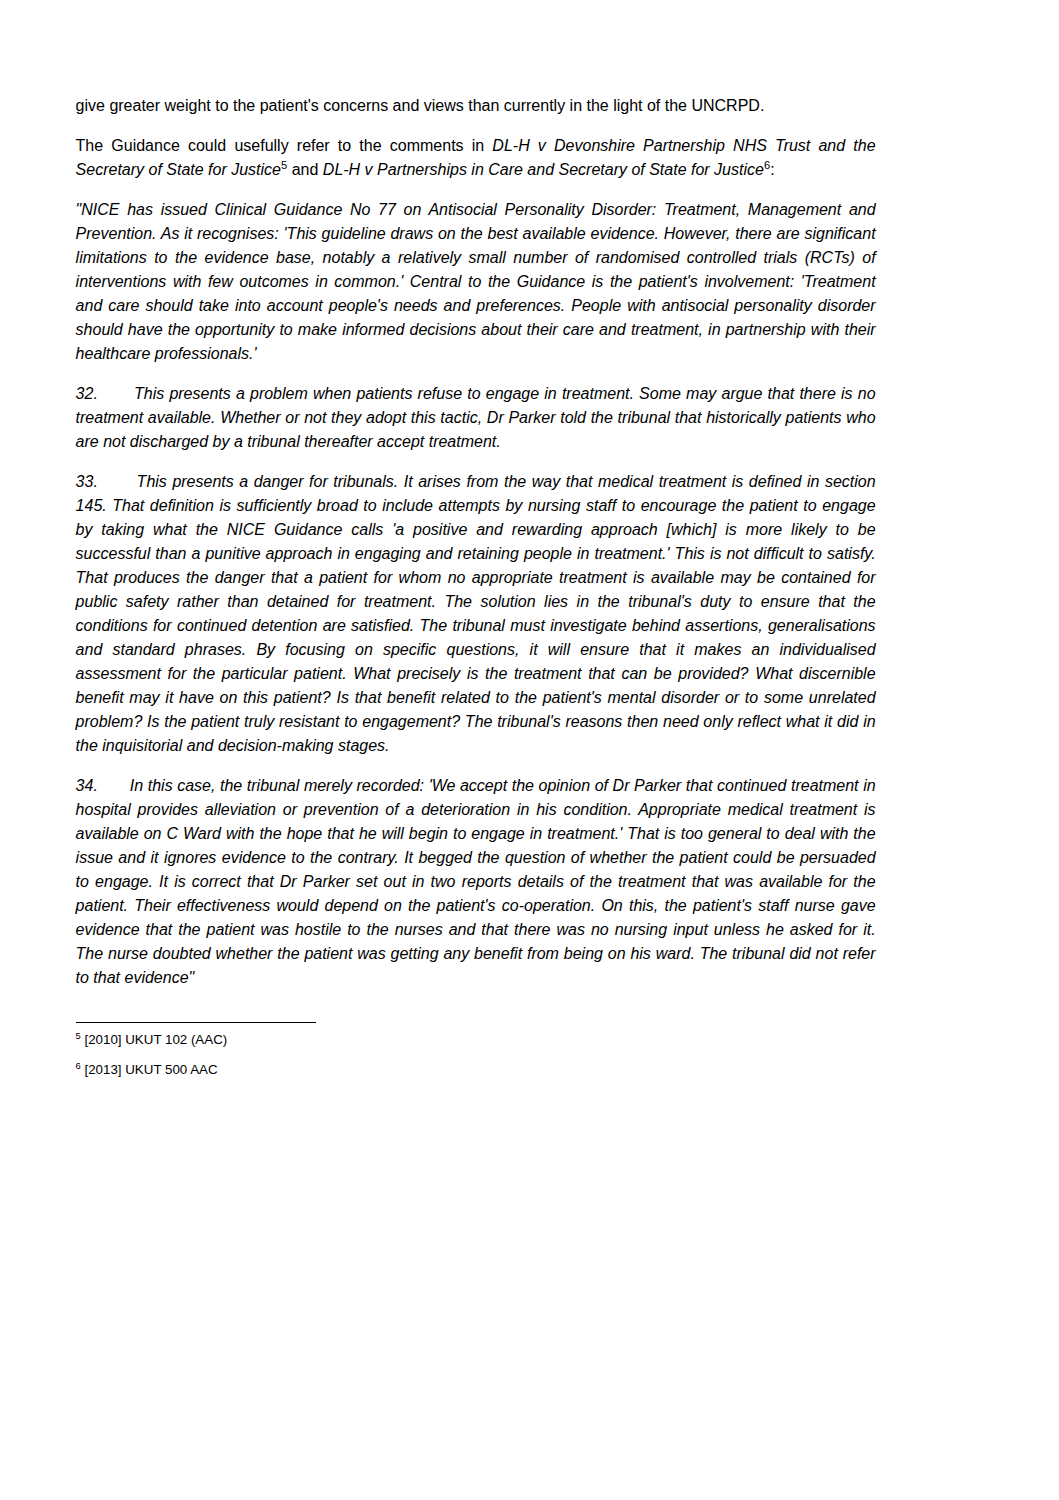give greater weight to the patient's concerns and views than currently in the light of the UNCRPD.
The Guidance could usefully refer to the comments in DL-H v Devonshire Partnership NHS Trust and the Secretary of State for Justice5 and DL-H v Partnerships in Care and Secretary of State for Justice6:
"NICE has issued Clinical Guidance No 77 on Antisocial Personality Disorder: Treatment, Management and Prevention. As it recognises: 'This guideline draws on the best available evidence. However, there are significant limitations to the evidence base, notably a relatively small number of randomised controlled trials (RCTs) of interventions with few outcomes in common.' Central to the Guidance is the patient's involvement: 'Treatment and care should take into account people's needs and preferences. People with antisocial personality disorder should have the opportunity to make informed decisions about their care and treatment, in partnership with their healthcare professionals.'
32. This presents a problem when patients refuse to engage in treatment. Some may argue that there is no treatment available. Whether or not they adopt this tactic, Dr Parker told the tribunal that historically patients who are not discharged by a tribunal thereafter accept treatment.
33. This presents a danger for tribunals. It arises from the way that medical treatment is defined in section 145. That definition is sufficiently broad to include attempts by nursing staff to encourage the patient to engage by taking what the NICE Guidance calls 'a positive and rewarding approach [which] is more likely to be successful than a punitive approach in engaging and retaining people in treatment.' This is not difficult to satisfy. That produces the danger that a patient for whom no appropriate treatment is available may be contained for public safety rather than detained for treatment. The solution lies in the tribunal's duty to ensure that the conditions for continued detention are satisfied. The tribunal must investigate behind assertions, generalisations and standard phrases. By focusing on specific questions, it will ensure that it makes an individualised assessment for the particular patient. What precisely is the treatment that can be provided? What discernible benefit may it have on this patient? Is that benefit related to the patient's mental disorder or to some unrelated problem? Is the patient truly resistant to engagement? The tribunal's reasons then need only reflect what it did in the inquisitorial and decision-making stages.
34. In this case, the tribunal merely recorded: 'We accept the opinion of Dr Parker that continued treatment in hospital provides alleviation or prevention of a deterioration in his condition. Appropriate medical treatment is available on C Ward with the hope that he will begin to engage in treatment.' That is too general to deal with the issue and it ignores evidence to the contrary. It begged the question of whether the patient could be persuaded to engage. It is correct that Dr Parker set out in two reports details of the treatment that was available for the patient. Their effectiveness would depend on the patient's co-operation. On this, the patient's staff nurse gave evidence that the patient was hostile to the nurses and that there was no nursing input unless he asked for it. The nurse doubted whether the patient was getting any benefit from being on his ward. The tribunal did not refer to that evidence"
5 [2010] UKUT 102 (AAC)
6 [2013] UKUT 500 AAC